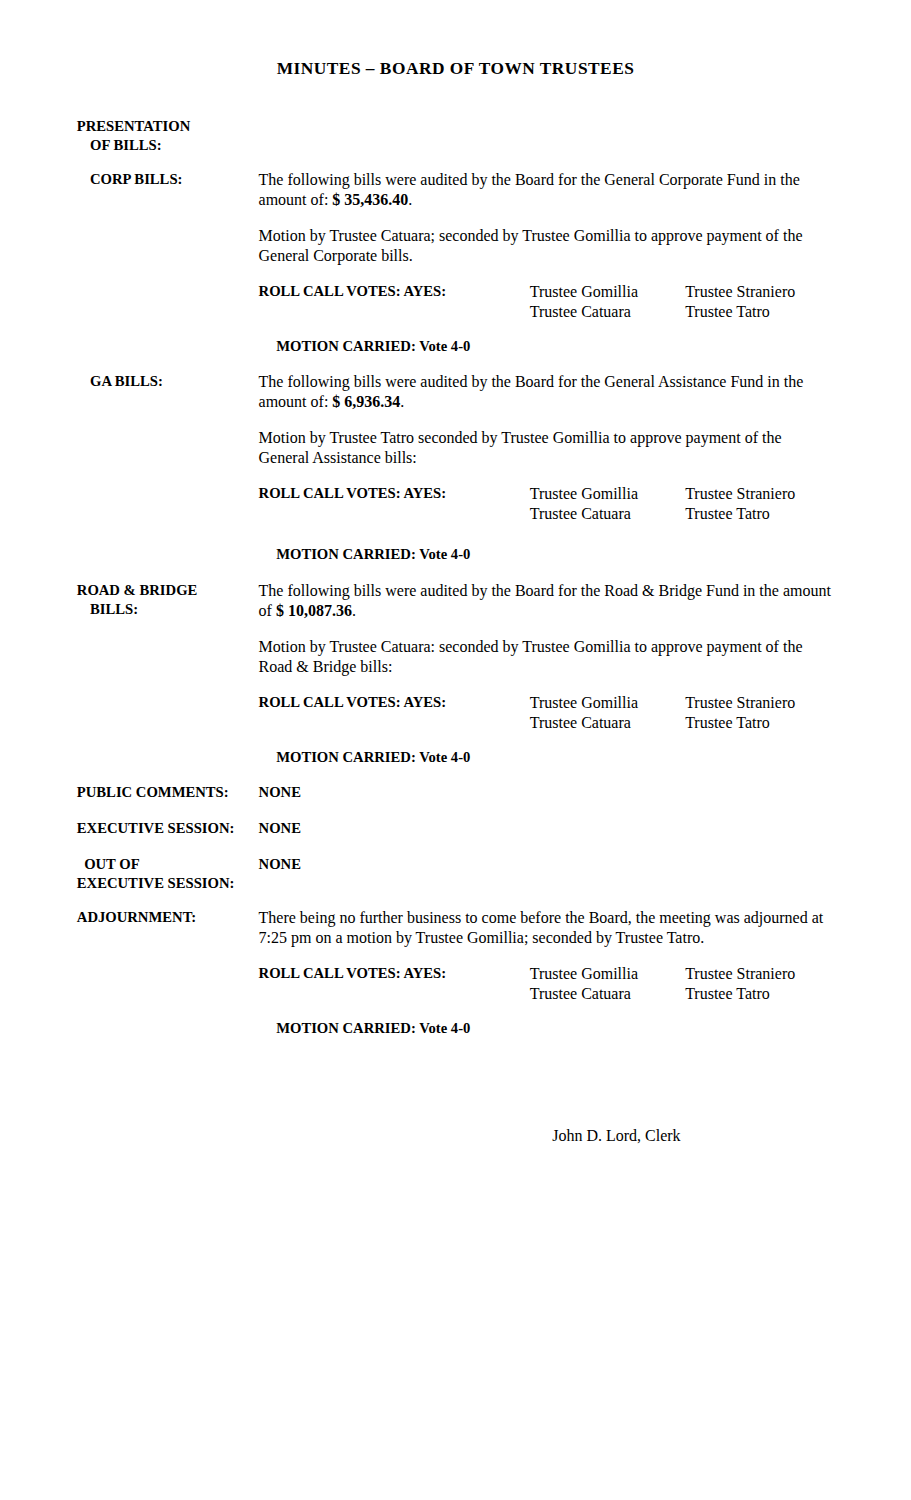MINUTES – BOARD OF TOWN TRUSTEES
| PRESENTATION OF BILLS: | |
| CORP BILLS: | The following bills were audited by the Board for the General Corporate Fund in the amount of: $ 35,436.40 . Motion by Trustee Catuara; seconded by Trustee Gomillia to approve payment of the General Corporate bills. / ROLL CALL VOTES: AYES: / Trustee Gomillia Trustee Catuara / Trustee Straniero Trustee Tatro / MOTION CARRIED: Vote 4-0 |
| GA BILLS: | The following bills were audited by the Board for the General Assistance Fund in the amount of: $ 6,936.34 . Motion by Trustee Tatro seconded by Trustee Gomillia to approve payment of the General Assistance bills: / ROLL CALL VOTES: AYES: / Trustee Gomillia Trustee Catuara / Trustee Straniero Trustee Tatro / MOTION CARRIED: Vote 4-0 |
| ROAD & BRIDGE BILLS: | The following bills were audited by the Board for the Road & Bridge Fund in the amount of $ 10,087.36 . Motion by Trustee Catuara: seconded by Trustee Gomillia to approve payment of the Road & Bridge bills: / ROLL CALL VOTES: AYES: / Trustee Gomillia Trustee Catuara / Trustee Straniero Trustee Tatro / MOTION CARRIED: Vote 4-0 |
| PUBLIC COMMENTS: | NONE |
| EXECUTIVE SESSION: | NONE |
| OUT OF EXECUTIVE SESSION: | NONE |
| ADJOURNMENT: | There being no further business to come before the Board, the meeting was adjourned at 7:25 pm on a motion by Trustee Gomillia; seconded by Trustee Tatro. / ROLL CALL VOTES: AYES: / Trustee Gomillia Trustee Catuara / Trustee Straniero Trustee Tatro / MOTION CARRIED: Vote 4-0 |
John D. Lord, Clerk